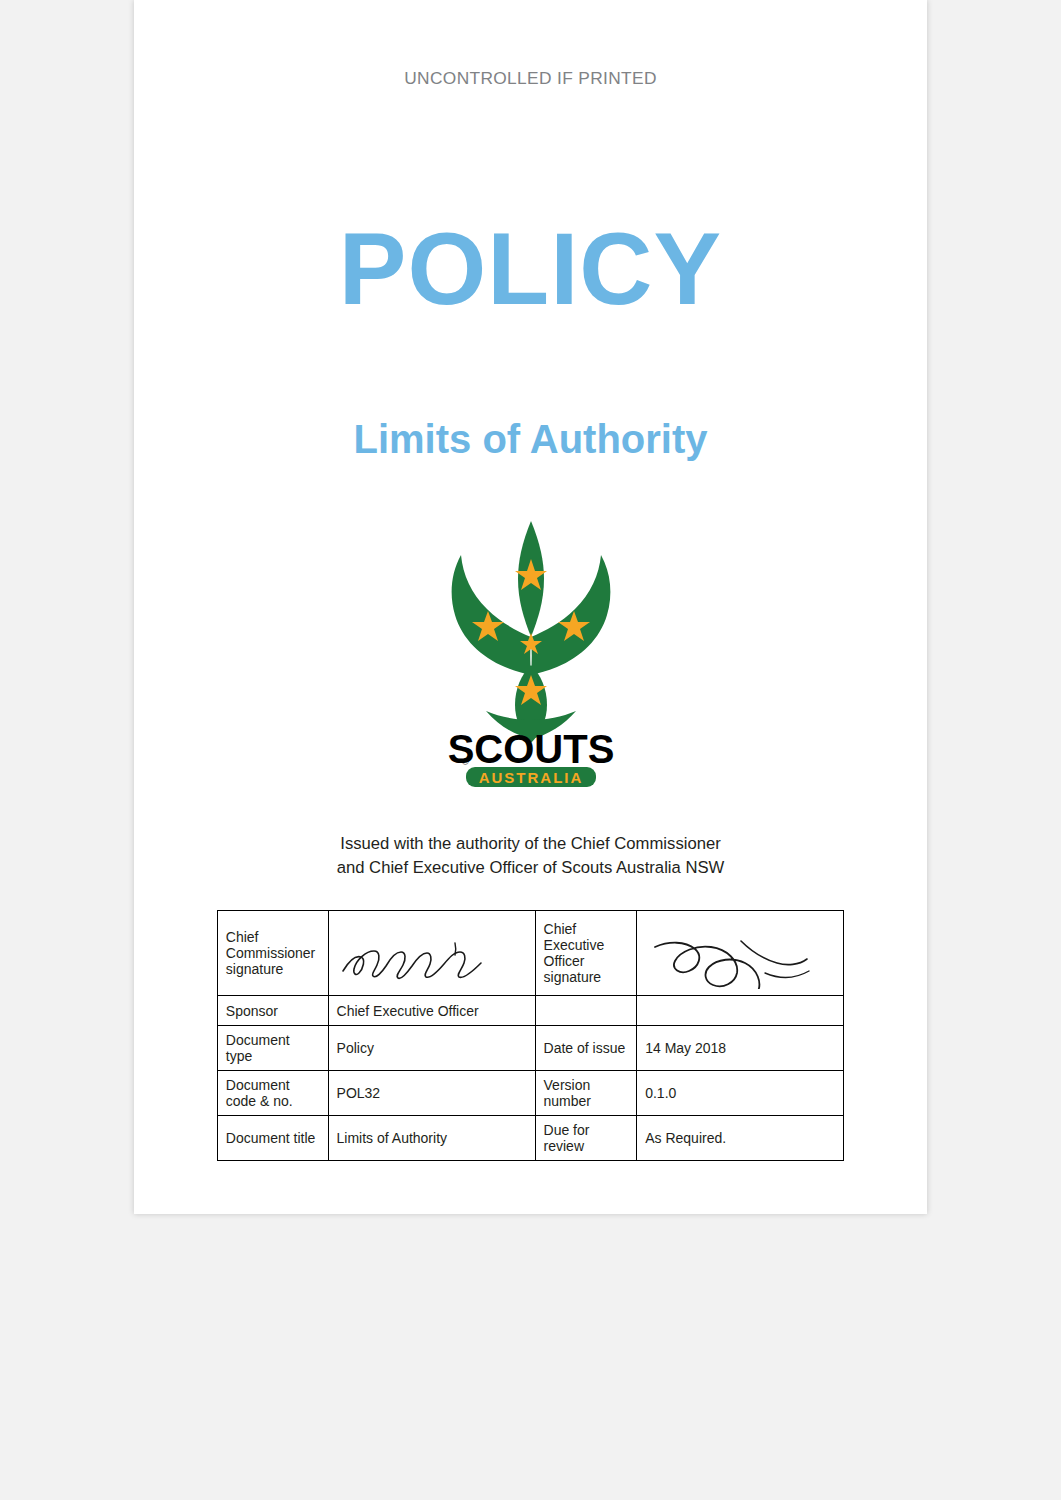UNCONTROLLED IF PRINTED
POLICY
Limits of Authority
SCOUTS AUSTRALIA ®
Issued with the authority of the Chief Commissioner
and Chief Executive Officer of Scouts Australia NSW
| Chief Commissioner signature | | Chief Executive Officer signature | |
| Sponsor | Chief Executive Officer | | |
| Document type | Policy | Date of issue | 14 May 2018 |
| Document code & no. | POL32 | Version number | 0.1.0 |
| Document title | Limits of Authority | Due for review | As Required. |